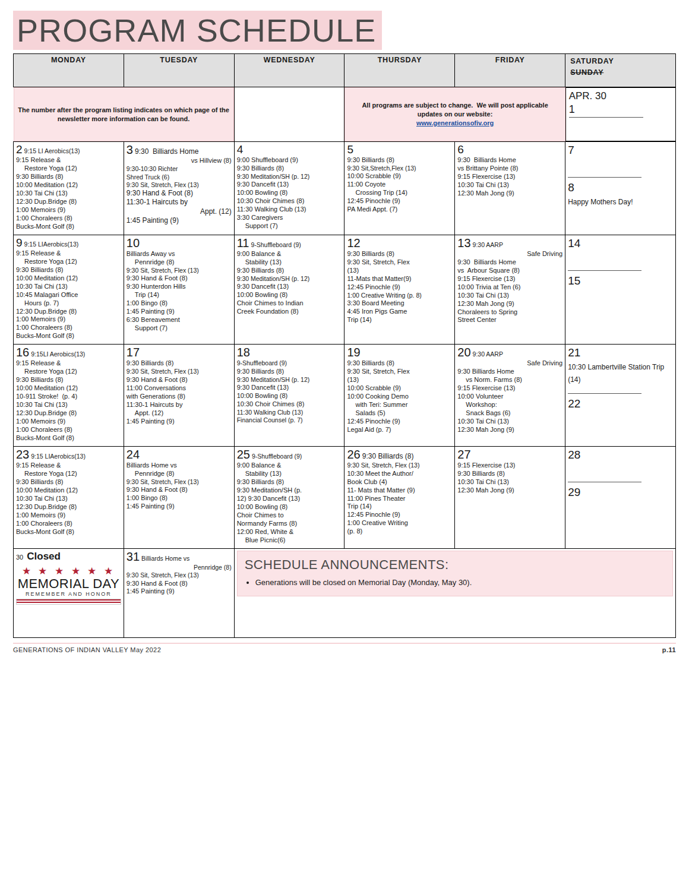Program Schedule
| MONDAY | TUESDAY | WEDNESDAY | THURSDAY | FRIDAY | SATURDAY SUNDAY |
| --- | --- | --- | --- | --- | --- |
| The number after the program listing indicates on which page of the newsletter more information can be found. | | All programs are subject to change. We will post applicable updates on our website: www.generationsofiv.org | APR. 30 1 |
| 2 9:15 LI Aerobics(13) 9:15 Release & Restore Yoga (12) 9:30 Billiards (8) 10:00 Meditation (12) 10:30 Tai Chi (13) 12:30 Dup.Bridge (8) 1:00 Memoirs (9) 1:00 Choraleers (8) Bucks-Mont Golf (8) | 3 9:30 Billiards Home vs Hillview (8) 9:30-10:30 Richter Shred Truck (6) 9:30 Sit, Stretch, Flex (13) 9:30 Hand & Foot (8) 11:30-1 Haircuts by Appt. (12) 1:45 Painting (9) | 4 9:00 Shuffleboard (9) 9:30 Billiards (8) 9:30 Meditation/SH (p. 12) 9:30 Dancefit (13) 10:00 Bowling (8) 10:30 Choir Chimes (8) 11:30 Walking Club (13) 3:30 Caregivers Support (7) | 5 9:30 Billiards (8) 9:30 Sit,Stretch,Flex (13) 10:00 Scrabble (9) 11:00 Coyote Crossing Trip (14) 12:45 Pinochle (9) PA Medi Appt. (7) | 6 9:30 Billiards Home vs Brittany Pointe (8) 9:15 Flexercise (13) 10:30 Tai Chi (13) 12:30 Mah Jong (9) | 7 8 Happy Mothers Day! |
| 9 9:15 LIAerobics(13) 9:15 Release & Restore Yoga (12) 9:30 Billiards (8) 10:00 Meditation (12) 10:30 Tai Chi (13) 10:45 Malagari Office Hours (p. 7) 12:30 Dup.Bridge (8) 1:00 Memoirs (9) 1:00 Choraleers (8) Bucks-Mont Golf (8) | 10 Billiards Away vs Pennridge (8) 9:30 Sit, Stretch, Flex (13) 9:30 Hand & Foot (8) 9:30 Hunterdon Hills Trip (14) 1:00 Bingo (8) 1:45 Painting (9) 6:30 Bereavement Support (7) | 11 9-Shuffleboard (9) 9:00 Balance & Stability (13) 9:30 Billiards (8) 9:30 Meditation/SH (p. 12) 9:30 Dancefit (13) 10:00 Bowling (8) Choir Chimes to Indian Creek Foundation (8) | 12 9:30 Billiards (8) 9:30 Sit, Stretch, Flex (13) 11-Mats that Matter(9) 12:45 Pinochle (9) 1:00 Creative Writing (p. 8) 3:30 Board Meeting 4:45 Iron Pigs Game Trip (14) | 13 9:30 AARP Safe Driving 9:30 Billiards Home vs Arbour Square (8) 9:15 Flexercise (13) 10:00 Trivia at Ten (6) 10:30 Tai Chi (13) 12:30 Mah Jong (9) Choraleers to Spring Street Center | 14 15 |
| 16 9:15LI Aerobics(13) 9:15 Release & Restore Yoga (12) 9:30 Billiards (8) 10:00 Meditation (12) 10-911 Stroke! (p. 4) 10:30 Tai Chi (13) 12:30 Dup.Bridge (8) 1:00 Memoirs (9) 1:00 Choraleers (8) Bucks-Mont Golf (8) | 17 9:30 Billiards (8) 9:30 Sit, Stretch, Flex (13) 9:30 Hand & Foot (8) 11:00 Conversations with Generations (8) 11:30-1 Haircuts by Appt. (12) 1:45 Painting (9) | 18 9-Shuffleboard (9) 9:30 Billiards (8) 9:30 Meditation/SH (p. 12) 9:30 Dancefit (13) 10:00 Bowling (8) 10:30 Choir Chimes (8) 11:30 Walking Club (13) Financial Counsel (p. 7) | 19 9:30 Billiards (8) 9:30 Sit, Stretch, Flex (13) 10:00 Scrabble (9) 10:00 Cooking Demo with Teri: Summer Salads (5) 12:45 Pinochle (9) Legal Aid (p. 7) | 20 9:30 AARP Safe Driving 9:30 Billiards Home vs Norm. Farms (8) 9:15 Flexercise (13) 10:00 Volunteer Workshop: Snack Bags (6) 10:30 Tai Chi (13) 12:30 Mah Jong (9) | 21 10:30 Lambertville Station Trip (14) 22 |
| 23 9:15 LIAerobics(13) 9:15 Release & Restore Yoga (12) 9:30 Billiards (8) 10:00 Meditation (12) 10:30 Tai Chi (13) 12:30 Dup.Bridge (8) 1:00 Memoirs (9) 1:00 Choraleers (8) Bucks-Mont Golf (8) | 24 Billiards Home vs Pennridge (8) 9:30 Sit, Stretch, Flex (13) 9:30 Hand & Foot (8) 1:00 Bingo (8) 1:45 Painting (9) | 25 9-Shuffleboard (9) 9:00 Balance & Stability (13) 9:30 Billiards (8) 9:30 Meditation/SH (p. 12) 9:30 Dancefit (13) 10:00 Bowling (8) Choir Chimes to Normandy Farms (8) 12:00 Red, White & Blue Picnic(6) | 26 9:30 Billiards (8) 9:30 Sit, Stretch, Flex (13) 10:30 Meet the Author/ Book Club (4) 11- Mats that Matter (9) 11:00 Pines Theater Trip (14) 12:45 Pinochle (9) 1:00 Creative Writing (p. 8) | 27 9:15 Flexercise (13) 9:30 Billiards (8) 10:30 Tai Chi (13) 12:30 Mah Jong (9) | 28 29 |
| 30 Closed ★ ★ ★ ★ ★ ★ MEMORIAL DAY REMEMBER AND HONOR | 31 Billiards Home vs Pennridge (8) 9:30 Sit, Stretch, Flex (13) 9:30 Hand & Foot (8) 1:45 Painting (9) | Schedule Announcements: Generations will be closed on Memorial Day (Monday, May 30). |
GENERATIONS OF INDIAN VALLEY May 2022 p.11